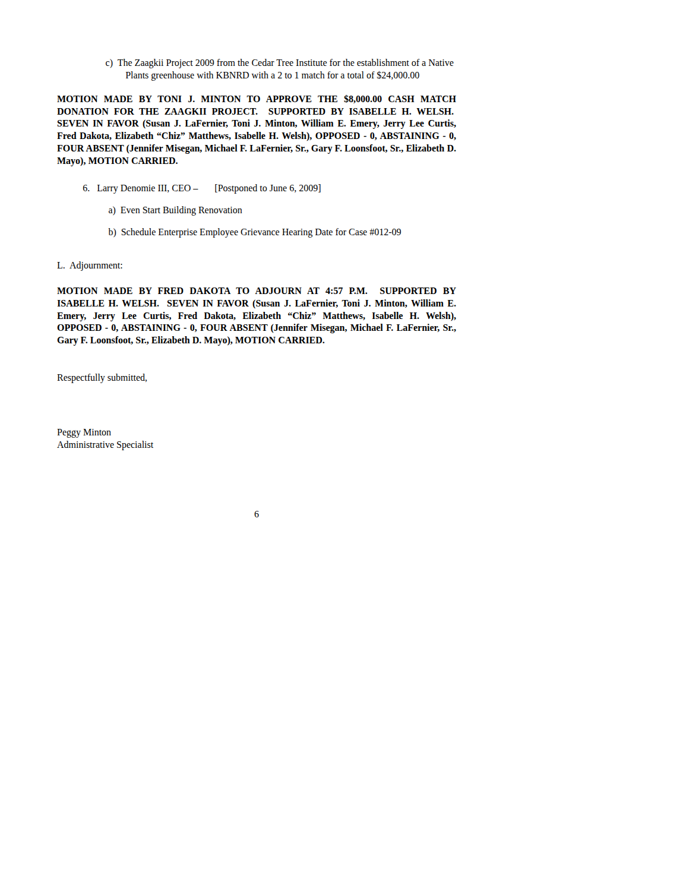c) The Zaagkii Project 2009 from the Cedar Tree Institute for the establishment of a Native Plants greenhouse with KBNRD with a 2 to 1 match for a total of $24,000.00
MOTION MADE BY TONI J. MINTON TO APPROVE THE $8,000.00 CASH MATCH DONATION FOR THE ZAAGKII PROJECT. SUPPORTED BY ISABELLE H. WELSH. SEVEN IN FAVOR (Susan J. LaFernier, Toni J. Minton, William E. Emery, Jerry Lee Curtis, Fred Dakota, Elizabeth “Chiz” Matthews, Isabelle H. Welsh), OPPOSED - 0, ABSTAINING - 0, FOUR ABSENT (Jennifer Misegan, Michael F. LaFernier, Sr., Gary F. Loonsfoot, Sr., Elizabeth D. Mayo), MOTION CARRIED.
6. Larry Denomie III, CEO – [Postponed to June 6, 2009]
a) Even Start Building Renovation
b) Schedule Enterprise Employee Grievance Hearing Date for Case #012-09
L. Adjournment:
MOTION MADE BY FRED DAKOTA TO ADJOURN AT 4:57 P.M. SUPPORTED BY ISABELLE H. WELSH. SEVEN IN FAVOR (Susan J. LaFernier, Toni J. Minton, William E. Emery, Jerry Lee Curtis, Fred Dakota, Elizabeth “Chiz” Matthews, Isabelle H. Welsh), OPPOSED - 0, ABSTAINING - 0, FOUR ABSENT (Jennifer Misegan, Michael F. LaFernier, Sr., Gary F. Loonsfoot, Sr., Elizabeth D. Mayo), MOTION CARRIED.
Respectfully submitted,
Peggy Minton
Administrative Specialist
6